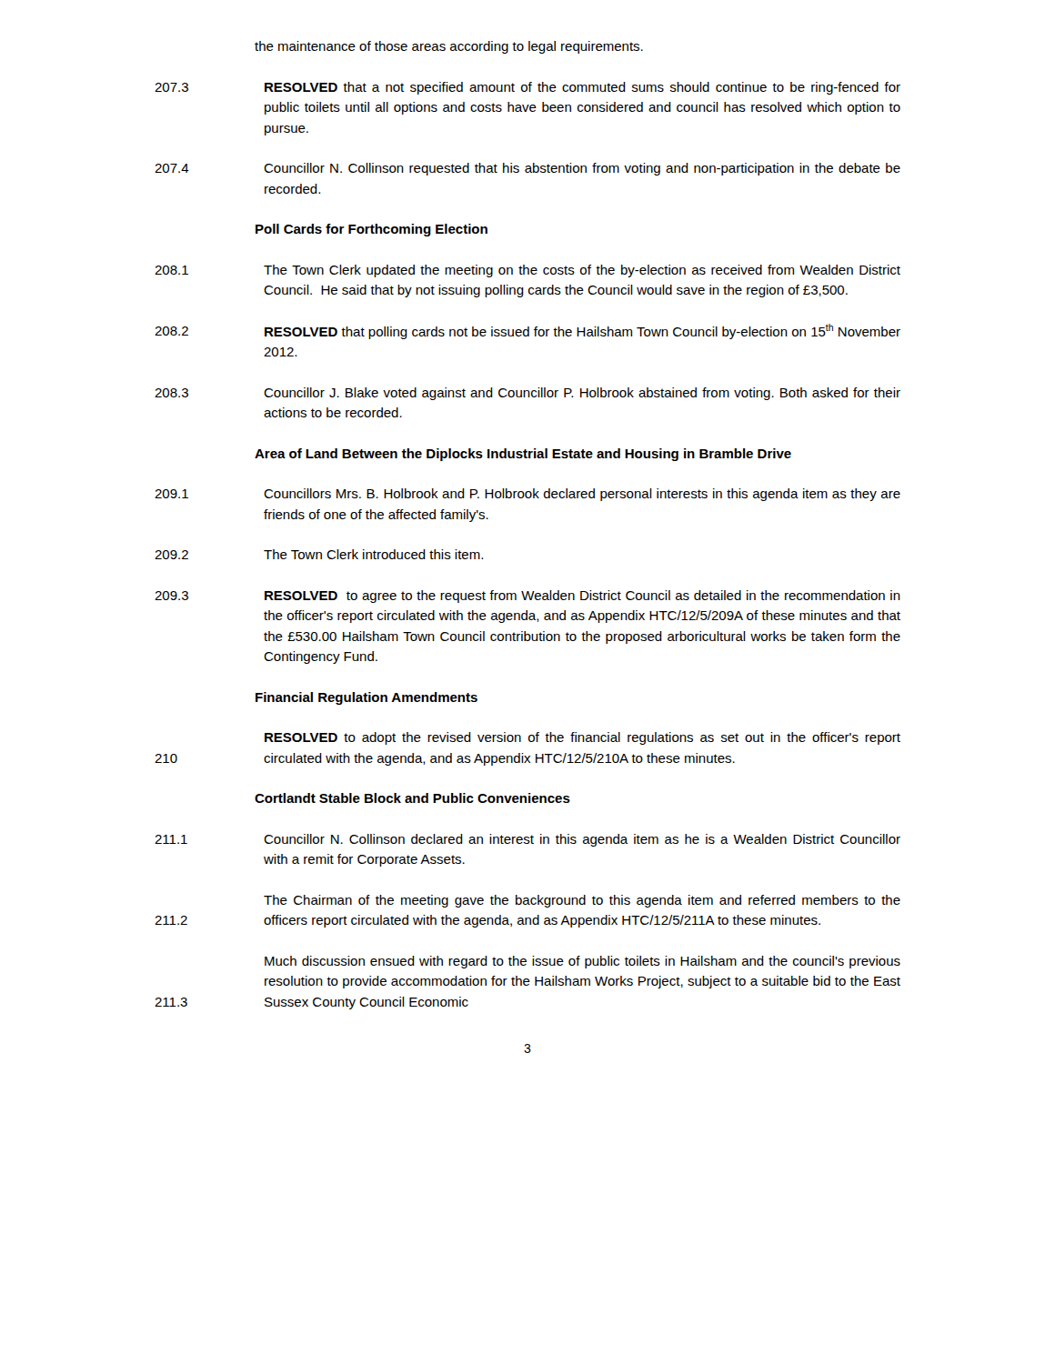the maintenance of those areas according to legal requirements.
207.3
RESOLVED that a not specified amount of the commuted sums should continue to be ring-fenced for public toilets until all options and costs have been considered and council has resolved which option to pursue.
207.4
Councillor N. Collinson requested that his abstention from voting and non-participation in the debate be recorded.
Poll Cards for Forthcoming Election
208.1
The Town Clerk updated the meeting on the costs of the by-election as received from Wealden District Council. He said that by not issuing polling cards the Council would save in the region of £3,500.
208.2
RESOLVED that polling cards not be issued for the Hailsham Town Council by-election on 15th November 2012.
208.3
Councillor J. Blake voted against and Councillor P. Holbrook abstained from voting. Both asked for their actions to be recorded.
Area of Land Between the Diplocks Industrial Estate and Housing in Bramble Drive
209.1
Councillors Mrs. B. Holbrook and P. Holbrook declared personal interests in this agenda item as they are friends of one of the affected family's.
209.2
The Town Clerk introduced this item.
209.3
RESOLVED to agree to the request from Wealden District Council as detailed in the recommendation in the officer's report circulated with the agenda, and as Appendix HTC/12/5/209A of these minutes and that the £530.00 Hailsham Town Council contribution to the proposed arboricultural works be taken form the Contingency Fund.
Financial Regulation Amendments
210
RESOLVED to adopt the revised version of the financial regulations as set out in the officer's report circulated with the agenda, and as Appendix HTC/12/5/210A to these minutes.
Cortlandt Stable Block and Public Conveniences
211.1
Councillor N. Collinson declared an interest in this agenda item as he is a Wealden District Councillor with a remit for Corporate Assets.
211.2
The Chairman of the meeting gave the background to this agenda item and referred members to the officers report circulated with the agenda, and as Appendix HTC/12/5/211A to these minutes.
211.3
Much discussion ensued with regard to the issue of public toilets in Hailsham and the council's previous resolution to provide accommodation for the Hailsham Works Project, subject to a suitable bid to the East Sussex County Council Economic
3